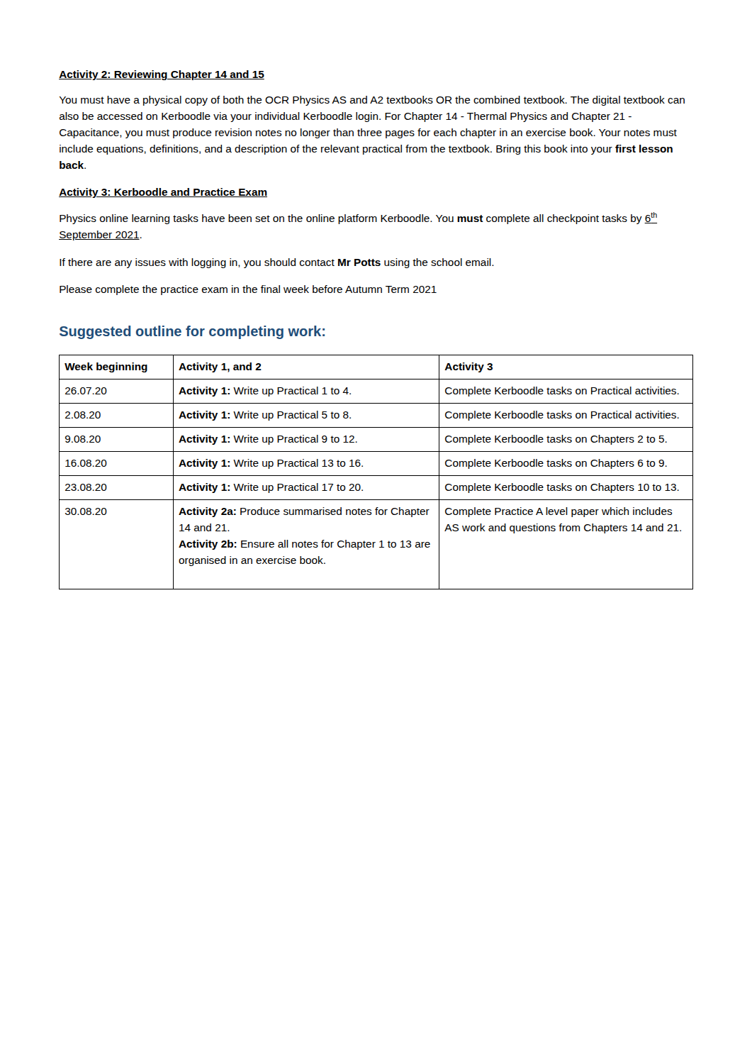Activity 2: Reviewing Chapter 14 and 15
You must have a physical copy of both the OCR Physics AS and A2 textbooks OR the combined textbook. The digital textbook can also be accessed on Kerboodle via your individual Kerboodle login. For Chapter 14 - Thermal Physics and Chapter 21 - Capacitance, you must produce revision notes no longer than three pages for each chapter in an exercise book. Your notes must include equations, definitions, and a description of the relevant practical from the textbook. Bring this book into your first lesson back.
Activity 3: Kerboodle and Practice Exam
Physics online learning tasks have been set on the online platform Kerboodle. You must complete all checkpoint tasks by 6th September 2021.
If there are any issues with logging in, you should contact Mr Potts using the school email.
Please complete the practice exam in the final week before Autumn Term 2021
Suggested outline for completing work:
| Week beginning | Activity 1, and 2 | Activity 3 |
| --- | --- | --- |
| 26.07.20 | Activity 1: Write up Practical 1 to 4. | Complete Kerboodle tasks on Practical activities. |
| 2.08.20 | Activity 1: Write up Practical 5 to 8. | Complete Kerboodle tasks on Practical activities. |
| 9.08.20 | Activity 1: Write up Practical 9 to 12. | Complete Kerboodle tasks on Chapters 2 to 5. |
| 16.08.20 | Activity 1: Write up Practical 13 to 16. | Complete Kerboodle tasks on Chapters 6 to 9. |
| 23.08.20 | Activity 1: Write up Practical 17 to 20. | Complete Kerboodle tasks on Chapters 10 to 13. |
| 30.08.20 | Activity 2a: Produce summarised notes for Chapter 14 and 21. Activity 2b: Ensure all notes for Chapter 1 to 13 are organised in an exercise book. | Complete Practice A level paper which includes AS work and questions from Chapters 14 and 21. |